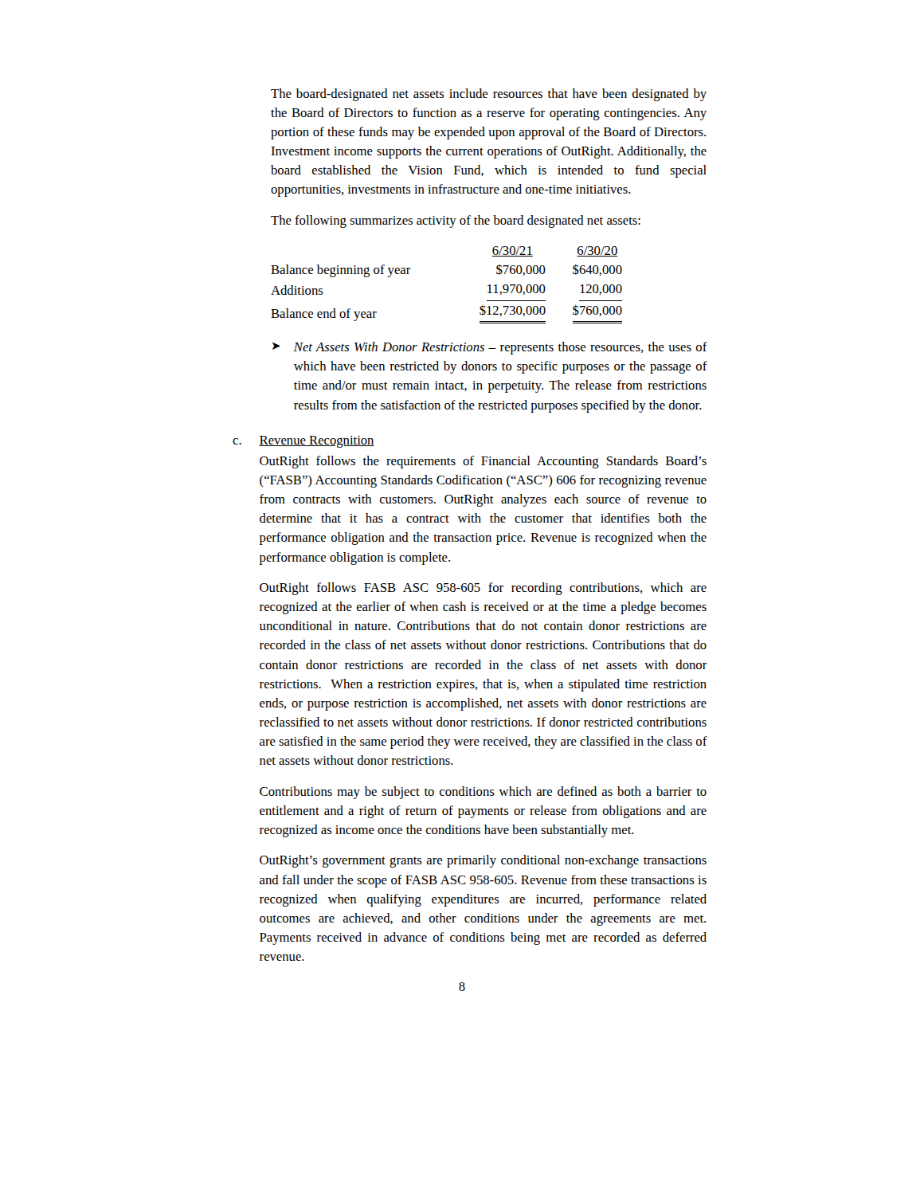The board-designated net assets include resources that have been designated by the Board of Directors to function as a reserve for operating contingencies. Any portion of these funds may be expended upon approval of the Board of Directors. Investment income supports the current operations of OutRight. Additionally, the board established the Vision Fund, which is intended to fund special opportunities, investments in infrastructure and one-time initiatives.
The following summarizes activity of the board designated net assets:
| | 6/30/21 | 6/30/20 |
| --- | --- | --- |
| Balance beginning of year | $760,000 | $640,000 |
| Additions | 11,970,000 | 120,000 |
| Balance end of year | $12,730,000 | $760,000 |
Net Assets With Donor Restrictions – represents those resources, the uses of which have been restricted by donors to specific purposes or the passage of time and/or must remain intact, in perpetuity. The release from restrictions results from the satisfaction of the restricted purposes specified by the donor.
c.
Revenue Recognition
OutRight follows the requirements of Financial Accounting Standards Board’s (“FASB”) Accounting Standards Codification (“ASC”) 606 for recognizing revenue from contracts with customers. OutRight analyzes each source of revenue to determine that it has a contract with the customer that identifies both the performance obligation and the transaction price. Revenue is recognized when the performance obligation is complete.
OutRight follows FASB ASC 958-605 for recording contributions, which are recognized at the earlier of when cash is received or at the time a pledge becomes unconditional in nature. Contributions that do not contain donor restrictions are recorded in the class of net assets without donor restrictions. Contributions that do contain donor restrictions are recorded in the class of net assets with donor restrictions. When a restriction expires, that is, when a stipulated time restriction ends, or purpose restriction is accomplished, net assets with donor restrictions are reclassified to net assets without donor restrictions. If donor restricted contributions are satisfied in the same period they were received, they are classified in the class of net assets without donor restrictions.
Contributions may be subject to conditions which are defined as both a barrier to entitlement and a right of return of payments or release from obligations and are recognized as income once the conditions have been substantially met.
OutRight’s government grants are primarily conditional non-exchange transactions and fall under the scope of FASB ASC 958-605. Revenue from these transactions is recognized when qualifying expenditures are incurred, performance related outcomes are achieved, and other conditions under the agreements are met. Payments received in advance of conditions being met are recorded as deferred revenue.
8